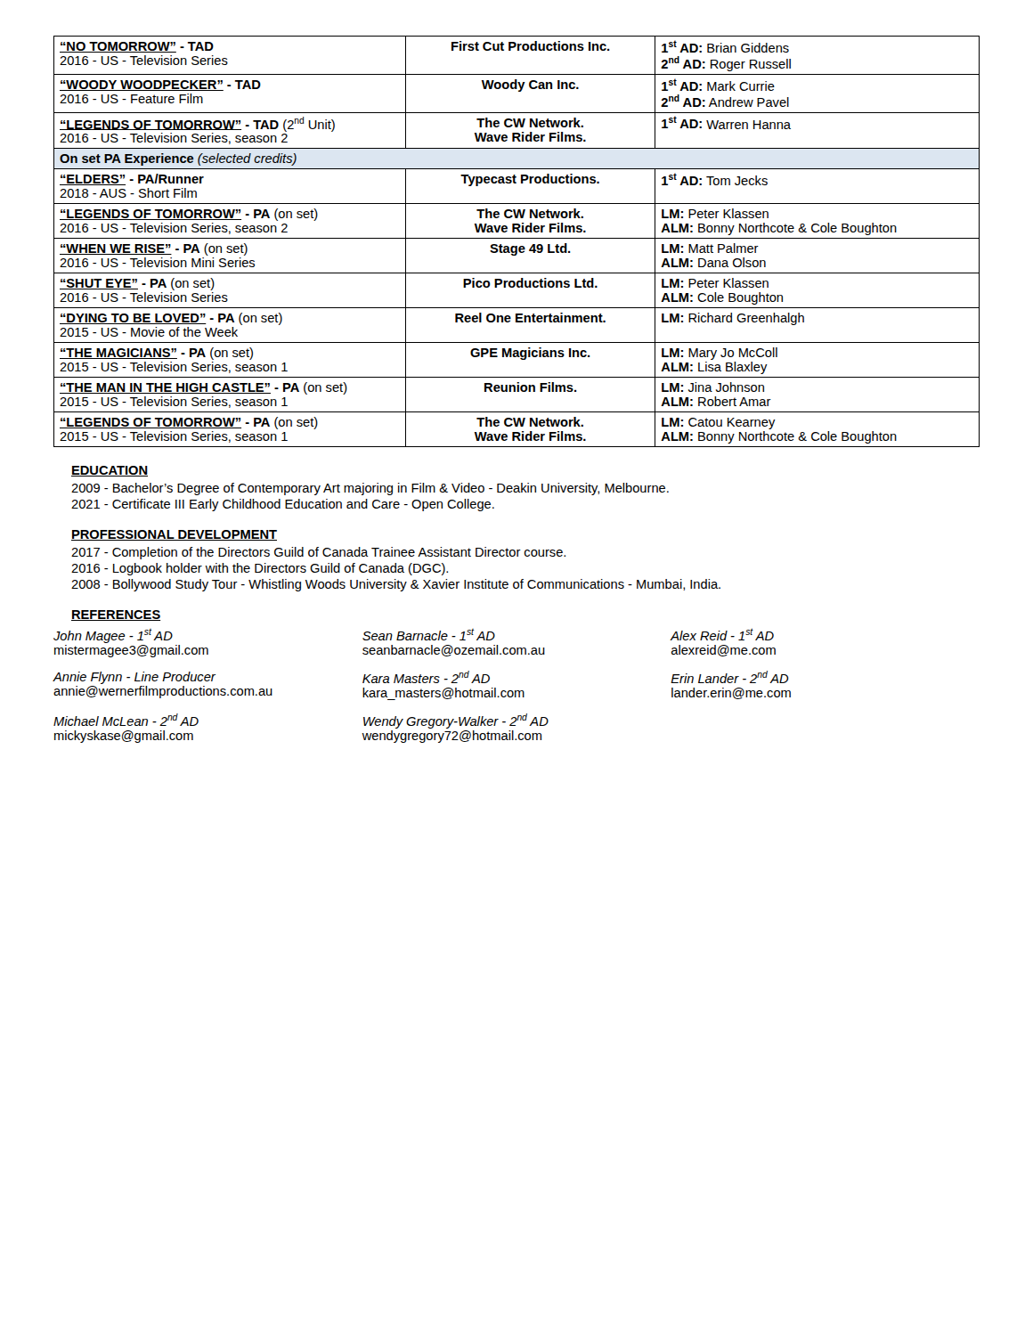| “NO TOMORROW” - TAD 2016 - US - Television Series | First Cut Productions Inc. | 1 st AD: Brian Giddens 2 nd AD: Roger Russell |
| “WOODY WOODPECKER” - TAD 2016 - US - Feature Film | Woody Can Inc. | 1 st AD: Mark Currie 2 nd AD: Andrew Pavel |
| “LEGENDS OF TOMORROW” - TAD (2 nd Unit) 2016 - US - Television Series, season 2 | The CW Network. Wave Rider Films. | 1 st AD: Warren Hanna |
| On set PA Experience (selected credits) |
| “ELDERS” - PA/Runner 2018 - AUS - Short Film | Typecast Productions. | 1 st AD: Tom Jecks |
| “LEGENDS OF TOMORROW” - PA (on set) 2016 - US - Television Series, season 2 | The CW Network. Wave Rider Films. | LM: Peter Klassen ALM: Bonny Northcote & Cole Boughton |
| “WHEN WE RISE” - PA (on set) 2016 - US - Television Mini Series | Stage 49 Ltd. | LM: Matt Palmer ALM: Dana Olson |
| “SHUT EYE” - PA (on set) 2016 - US - Television Series | Pico Productions Ltd. | LM: Peter Klassen ALM: Cole Boughton |
| “DYING TO BE LOVED” - PA (on set) 2015 - US - Movie of the Week | Reel One Entertainment. | LM: Richard Greenhalgh |
| “THE MAGICIANS” - PA (on set) 2015 - US - Television Series, season 1 | GPE Magicians Inc. | LM: Mary Jo McColl ALM: Lisa Blaxley |
| “THE MAN IN THE HIGH CASTLE” - PA (on set) 2015 - US - Television Series, season 1 | Reunion Films. | LM: Jina Johnson ALM: Robert Amar |
| “LEGENDS OF TOMORROW” - PA (on set) 2015 - US - Television Series, season 1 | The CW Network. Wave Rider Films. | LM: Catou Kearney ALM: Bonny Northcote & Cole Boughton |
EDUCATION
2009 - Bachelor’s Degree of Contemporary Art majoring in Film & Video - Deakin University, Melbourne.
2021 - Certificate III Early Childhood Education and Care - Open College.
PROFESSIONAL DEVELOPMENT
2017 - Completion of the Directors Guild of Canada Trainee Assistant Director course.
2016 - Logbook holder with the Directors Guild of Canada (DGC).
2008 - Bollywood Study Tour - Whistling Woods University & Xavier Institute of Communications - Mumbai, India.
REFERENCES
| John Magee - 1 st AD mistermagee3@gmail.com | Sean Barnacle - 1 st AD seanbarnacle@ozemail.com.au | Alex Reid - 1 st AD alexreid@me.com |
| Annie Flynn - Line Producer annie@wernerfilmproductions.com.au | Kara Masters - 2 nd AD kara_masters@hotmail.com | Erin Lander - 2 nd AD lander.erin@me.com |
| Michael McLean - 2 nd AD mickyskase@gmail.com | Wendy Gregory-Walker - 2 nd AD wendygregory72@hotmail.com | |